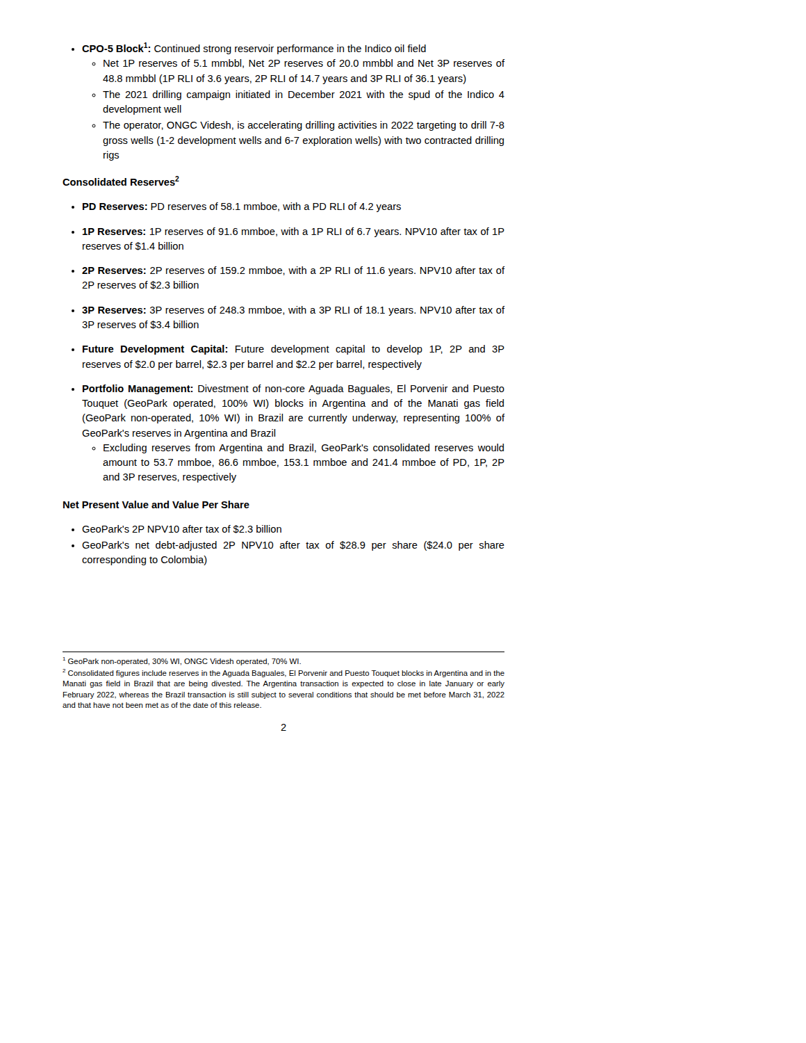CPO-5 Block1: Continued strong reservoir performance in the Indico oil field
Net 1P reserves of 5.1 mmbbl, Net 2P reserves of 20.0 mmbbl and Net 3P reserves of 48.8 mmbbl (1P RLI of 3.6 years, 2P RLI of 14.7 years and 3P RLI of 36.1 years)
The 2021 drilling campaign initiated in December 2021 with the spud of the Indico 4 development well
The operator, ONGC Videsh, is accelerating drilling activities in 2022 targeting to drill 7-8 gross wells (1-2 development wells and 6-7 exploration wells) with two contracted drilling rigs
Consolidated Reserves2
PD Reserves: PD reserves of 58.1 mmboe, with a PD RLI of 4.2 years
1P Reserves: 1P reserves of 91.6 mmboe, with a 1P RLI of 6.7 years. NPV10 after tax of 1P reserves of $1.4 billion
2P Reserves: 2P reserves of 159.2 mmboe, with a 2P RLI of 11.6 years. NPV10 after tax of 2P reserves of $2.3 billion
3P Reserves: 3P reserves of 248.3 mmboe, with a 3P RLI of 18.1 years. NPV10 after tax of 3P reserves of $3.4 billion
Future Development Capital: Future development capital to develop 1P, 2P and 3P reserves of $2.0 per barrel, $2.3 per barrel and $2.2 per barrel, respectively
Portfolio Management: Divestment of non-core Aguada Baguales, El Porvenir and Puesto Touquet (GeoPark operated, 100% WI) blocks in Argentina and of the Manati gas field (GeoPark non-operated, 10% WI) in Brazil are currently underway, representing 100% of GeoPark's reserves in Argentina and Brazil
Excluding reserves from Argentina and Brazil, GeoPark's consolidated reserves would amount to 53.7 mmboe, 86.6 mmboe, 153.1 mmboe and 241.4 mmboe of PD, 1P, 2P and 3P reserves, respectively
Net Present Value and Value Per Share
GeoPark's 2P NPV10 after tax of $2.3 billion
GeoPark's net debt-adjusted 2P NPV10 after tax of $28.9 per share ($24.0 per share corresponding to Colombia)
1 GeoPark non-operated, 30% WI, ONGC Videsh operated, 70% WI.
2 Consolidated figures include reserves in the Aguada Baguales, El Porvenir and Puesto Touquet blocks in Argentina and in the Manati gas field in Brazil that are being divested. The Argentina transaction is expected to close in late January or early February 2022, whereas the Brazil transaction is still subject to several conditions that should be met before March 31, 2022 and that have not been met as of the date of this release.
2